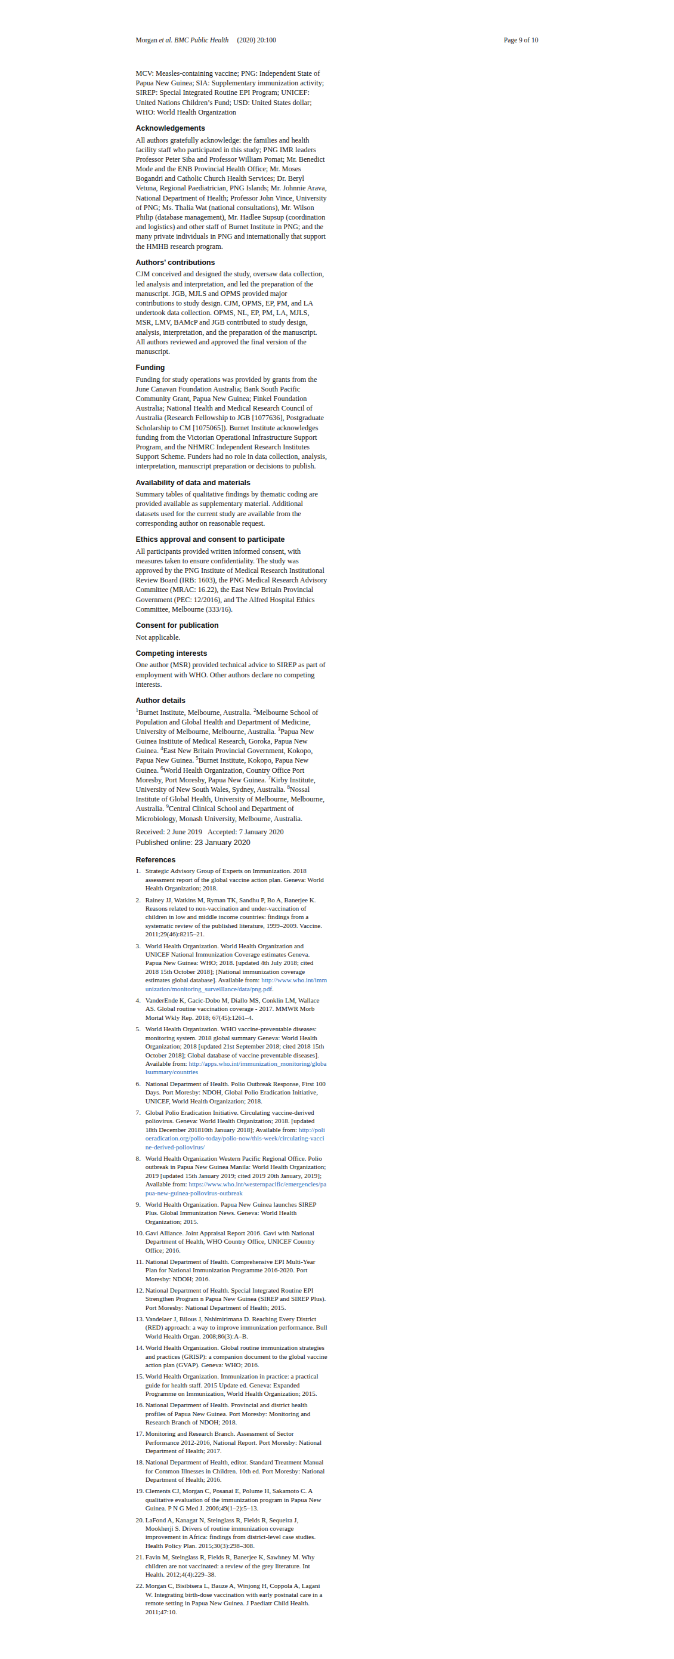Morgan et al. BMC Public Health (2020) 20:100
Page 9 of 10
MCV: Measles-containing vaccine; PNG: Independent State of Papua New Guinea; SIA: Supplementary immunization activity; SIREP: Special Integrated Routine EPI Program; UNICEF: United Nations Children’s Fund; USD: United States dollar; WHO: World Health Organization
Acknowledgements
All authors gratefully acknowledge: the families and health facility staff who participated in this study; PNG IMR leaders Professor Peter Siba and Professor William Pomat; Mr. Benedict Mode and the ENB Provincial Health Office; Mr. Moses Bogandri and Catholic Church Health Services; Dr. Beryl Vetuna, Regional Paediatrician, PNG Islands; Mr. Johnnie Arava, National Department of Health; Professor John Vince, University of PNG; Ms. Thalia Wat (national consultations), Mr. Wilson Philip (database management), Mr. Hadlee Supsup (coordination and logistics) and other staff of Burnet Institute in PNG; and the many private individuals in PNG and internationally that support the HMHB research program.
Authors’ contributions
CJM conceived and designed the study, oversaw data collection, led analysis and interpretation, and led the preparation of the manuscript. JGB, MJLS and OPMS provided major contributions to study design. CJM, OPMS, EP, PM, and LA undertook data collection. OPMS, NL, EP, PM, LA, MJLS, MSR, LMV, BAMcP and JGB contributed to study design, analysis, interpretation, and the preparation of the manuscript. All authors reviewed and approved the final version of the manuscript.
Funding
Funding for study operations was provided by grants from the June Canavan Foundation Australia; Bank South Pacific Community Grant, Papua New Guinea; Finkel Foundation Australia; National Health and Medical Research Council of Australia (Research Fellowship to JGB [1077636], Postgraduate Scholarship to CM [1075065]). Burnet Institute acknowledges funding from the Victorian Operational Infrastructure Support Program, and the NHMRC Independent Research Institutes Support Scheme. Funders had no role in data collection, analysis, interpretation, manuscript preparation or decisions to publish.
Availability of data and materials
Summary tables of qualitative findings by thematic coding are provided available as supplementary material. Additional datasets used for the current study are available from the corresponding author on reasonable request.
Ethics approval and consent to participate
All participants provided written informed consent, with measures taken to ensure confidentiality. The study was approved by the PNG Institute of Medical Research Institutional Review Board (IRB: 1603), the PNG Medical Research Advisory Committee (MRAC: 16.22), the East New Britain Provincial Government (PEC: 12/2016), and The Alfred Hospital Ethics Committee, Melbourne (333/16).
Consent for publication
Not applicable.
Competing interests
One author (MSR) provided technical advice to SIREP as part of employment with WHO. Other authors declare no competing interests.
Author details
1Burnet Institute, Melbourne, Australia. 2Melbourne School of Population and Global Health and Department of Medicine, University of Melbourne, Melbourne, Australia. 3Papua New Guinea Institute of Medical Research, Goroka, Papua New Guinea. 4East New Britain Provincial Government, Kokopo, Papua New Guinea. 5Burnet Institute, Kokopo, Papua New Guinea. 6World Health Organization, Country Office Port Moresby, Port Moresby, Papua New Guinea. 7Kirby Institute, University of New South Wales, Sydney, Australia. 8Nossal Institute of Global Health, University of Melbourne, Melbourne, Australia. 9Central Clinical School and Department of Microbiology, Monash University, Melbourne, Australia.
Received: 2 June 2019 Accepted: 7 January 2020
Published online: 23 January 2020
References
Strategic Advisory Group of Experts on Immunization. 2018 assessment report of the global vaccine action plan. Geneva: World Health Organization; 2018.
Rainey JJ, Watkins M, Ryman TK, Sandhu P, Bo A, Banerjee K. Reasons related to non-vaccination and under-vaccination of children in low and middle income countries: findings from a systematic review of the published literature, 1999–2009. Vaccine. 2011;29(46):8215–21.
World Health Organization. World Health Organization and UNICEF National Immunization Coverage estimates Geneva. Papua New Guinea: WHO; 2018. [updated 4th July 2018; cited 2018 15th October 2018]; [National immunization coverage estimates global database]. Available from: http://www.who.int/immunization/monitoring_surveillance/data/png.pdf.
VanderEnde K, Gacic-Dobo M, Diallo MS, Conklin LM, Wallace AS. Global routine vaccination coverage - 2017. MMWR Morb Mortal Wkly Rep. 2018; 67(45):1261–4.
World Health Organization. WHO vaccine-preventable diseases: monitoring system. 2018 global summary Geneva: World Health Organization; 2018 [updated 21st September 2018; cited 2018 15th October 2018]; Global database of vaccine preventable diseases]. Available from: http://apps.who.int/immunization_monitoring/globalsummary/countries
National Department of Health. Polio Outbreak Response, First 100 Days. Port Moresby: NDOH, Global Polio Eradication Initiative, UNICEF, World Health Organization; 2018.
Global Polio Eradication Initiative. Circulating vaccine-derived poliovirus. Geneva: World Health Organization; 2018. [updated 18th December 201810th January 2018]; Available from: http://polioeradication.org/polio-today/polio-now/this-week/circulating-vaccine-derived-poliovirus/
World Health Organization Western Pacific Regional Office. Polio outbreak in Papua New Guinea Manila: World Health Organization; 2019 [updated 15th January 2019; cited 2019 20th January, 2019]; Available from: https://www.who.int/westernpacific/emergencies/papua-new-guinea-poliovirus-outbreak
World Health Organization. Papua New Guinea launches SIREP Plus. Global Immunization News. Geneva: World Health Organization; 2015.
Gavi Alliance. Joint Appraisal Report 2016. Gavi with National Department of Health, WHO Country Office, UNICEF Country Office; 2016.
National Department of Health. Comprehensive EPI Multi-Year Plan for National Immunization Programme 2016-2020. Port Moresby: NDOH; 2016.
National Department of Health. Special Integrated Routine EPI Strengthen Program n Papua New Guinea (SIREP and SIREP Plus). Port Moresby: National Department of Health; 2015.
Vandelaer J, Bilous J, Nshimirimana D. Reaching Every District (RED) approach: a way to improve immunization performance. Bull World Health Organ. 2008;86(3):A–B.
World Health Organization. Global routine immunization strategies and practices (GRISP): a companion document to the global vaccine action plan (GVAP). Geneva: WHO; 2016.
World Health Organization. Immunization in practice: a practical guide for health staff. 2015 Update ed. Geneva: Expanded Programme on Immunization, World Health Organization; 2015.
National Department of Health. Provincial and district health profiles of Papua New Guinea. Port Moresby: Monitoring and Research Branch of NDOH; 2018.
Monitoring and Research Branch. Assessment of Sector Performance 2012-2016, National Report. Port Moresby: National Department of Health; 2017.
National Department of Health, editor. Standard Treatment Manual for Common Illnesses in Children. 10th ed. Port Moresby: National Department of Health; 2016.
Clements CJ, Morgan C, Posanai E, Polume H, Sakamoto C. A qualitative evaluation of the immunization program in Papua New Guinea. P N G Med J. 2006;49(1–2):5–13.
LaFond A, Kanagat N, Steinglass R, Fields R, Sequeira J, Mookherji S. Drivers of routine immunization coverage improvement in Africa: findings from district-level case studies. Health Policy Plan. 2015;30(3):298–308.
Favin M, Steinglass R, Fields R, Banerjee K, Sawhney M. Why children are not vaccinated: a review of the grey literature. Int Health. 2012;4(4):229–38.
Morgan C, Bisibisera L, Bauze A, Winjong H, Coppola A, Lagani W. Integrating birth-dose vaccination with early postnatal care in a remote setting in Papua New Guinea. J Paediatr Child Health. 2011;47:10.